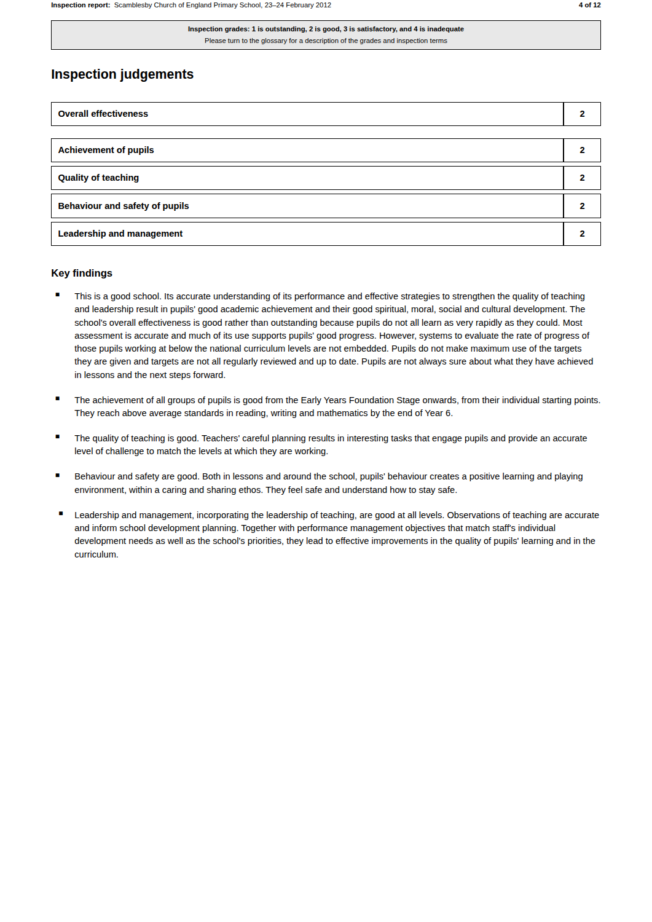Inspection report: Scamblesby Church of England Primary School, 23–24 February 2012
4 of 12
Inspection grades: 1 is outstanding, 2 is good, 3 is satisfactory, and 4 is inadequate
Please turn to the glossary for a description of the grades and inspection terms
Inspection judgements
| Overall effectiveness | 2 |
| Achievement of pupils | 2 |
| Quality of teaching | 2 |
| Behaviour and safety of pupils | 2 |
| Leadership and management | 2 |
Key findings
This is a good school. Its accurate understanding of its performance and effective strategies to strengthen the quality of teaching and leadership result in pupils' good academic achievement and their good spiritual, moral, social and cultural development. The school's overall effectiveness is good rather than outstanding because pupils do not all learn as very rapidly as they could. Most assessment is accurate and much of its use supports pupils' good progress. However, systems to evaluate the rate of progress of those pupils working at below the national curriculum levels are not embedded. Pupils do not make maximum use of the targets they are given and targets are not all regularly reviewed and up to date. Pupils are not always sure about what they have achieved in lessons and the next steps forward.
The achievement of all groups of pupils is good from the Early Years Foundation Stage onwards, from their individual starting points. They reach above average standards in reading, writing and mathematics by the end of Year 6.
The quality of teaching is good. Teachers' careful planning results in interesting tasks that engage pupils and provide an accurate level of challenge to match the levels at which they are working.
Behaviour and safety are good. Both in lessons and around the school, pupils' behaviour creates a positive learning and playing environment, within a caring and sharing ethos. They feel safe and understand how to stay safe.
Leadership and management, incorporating the leadership of teaching, are good at all levels. Observations of teaching are accurate and inform school development planning. Together with performance management objectives that match staff's individual development needs as well as the school's priorities, they lead to effective improvements in the quality of pupils' learning and in the curriculum.